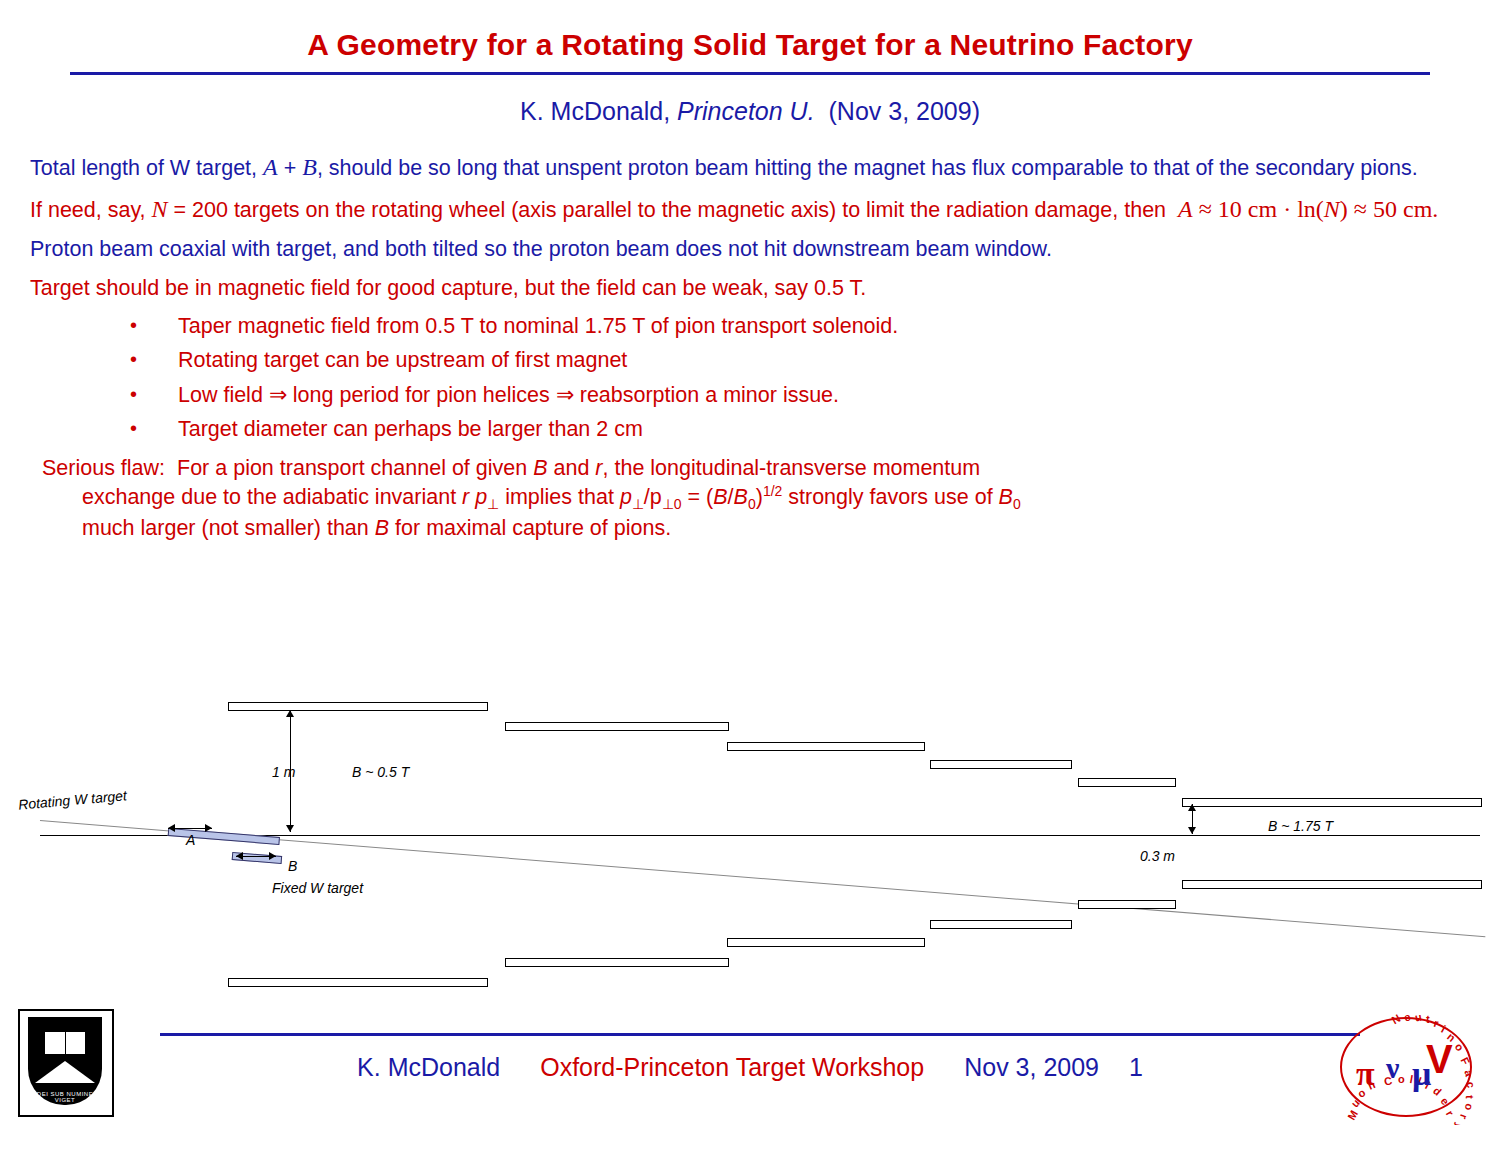A Geometry for a Rotating Solid Target for a Neutrino Factory
K. McDonald, Princeton U. (Nov 3, 2009)
Total length of W target, A + B, should be so long that unspent proton beam hitting the magnet has flux comparable to that of the secondary pions.
If need, say, N = 200 targets on the rotating wheel (axis parallel to the magnetic axis) to limit the radiation damage, then A ≈ 10 cm · ln(N) ≈ 50 cm.
Proton beam coaxial with target, and both tilted so the proton beam does not hit downstream beam window.
Target should be in magnetic field for good capture, but the field can be weak, say 0.5 T.
Taper magnetic field from 0.5 T to nominal 1.75 T of pion transport solenoid.
Rotating target can be upstream of first magnet
Low field ⇒ long period for pion helices ⇒ reabsorption a minor issue.
Target diameter can perhaps be larger than 2 cm
Serious flaw: For a pion transport channel of given B and r, the longitudinal-transverse momentum exchange due to the adiabatic invariant r p⊥ implies that p⊥/p⊥0 = (B/B0)1/2 strongly favors use of B0 much larger (not smaller) than B for maximal capture of pions.
1 m
B ~ 0.5 T
0.3 m
B ~ 1.75 T
Rotating W target
A
B
Fixed W target
K. McDonald Oxford-Princeton Target WorkshopNov 3, 20091
DEI SUB NUMINE VIGET
N e u t r i n o F a c t o r y
M u o n C o l l i d e r
π
ν
μ
V